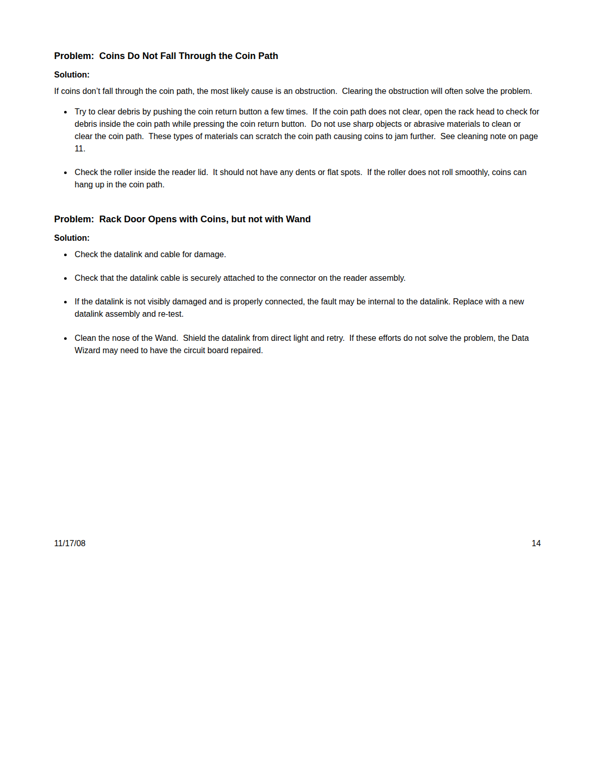Problem: Coins Do Not Fall Through the Coin Path
Solution:
If coins don’t fall through the coin path, the most likely cause is an obstruction. Clearing the obstruction will often solve the problem.
Try to clear debris by pushing the coin return button a few times. If the coin path does not clear, open the rack head to check for debris inside the coin path while pressing the coin return button. Do not use sharp objects or abrasive materials to clean or clear the coin path. These types of materials can scratch the coin path causing coins to jam further. See cleaning note on page 11.
Check the roller inside the reader lid. It should not have any dents or flat spots. If the roller does not roll smoothly, coins can hang up in the coin path.
Problem: Rack Door Opens with Coins, but not with Wand
Solution:
Check the datalink and cable for damage.
Check that the datalink cable is securely attached to the connector on the reader assembly.
If the datalink is not visibly damaged and is properly connected, the fault may be internal to the datalink. Replace with a new datalink assembly and re-test.
Clean the nose of the Wand. Shield the datalink from direct light and retry. If these efforts do not solve the problem, the Data Wizard may need to have the circuit board repaired.
11/17/08 14